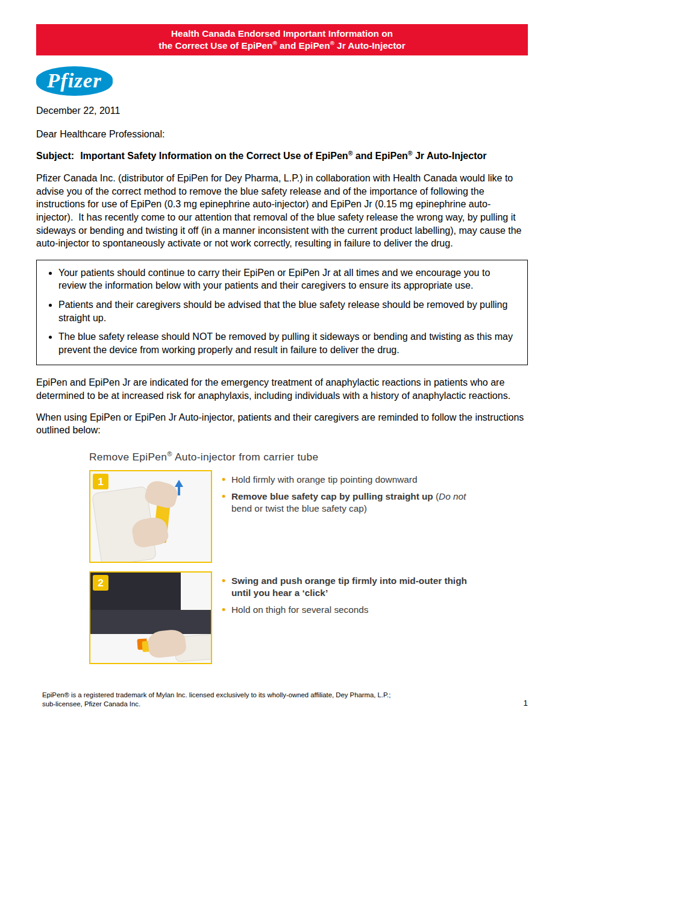Health Canada Endorsed Important Information on
the Correct Use of EpiPen® and EpiPen® Jr Auto-Injector
Pfizer
December 22, 2011
Dear Healthcare Professional:
Subject: Important Safety Information on the Correct Use of EpiPen® and EpiPen® Jr Auto-Injector
Pfizer Canada Inc. (distributor of EpiPen for Dey Pharma, L.P.) in collaboration with Health Canada would like to advise you of the correct method to remove the blue safety release and of the importance of following the instructions for use of EpiPen (0.3 mg epinephrine auto-injector) and EpiPen Jr (0.15 mg epinephrine auto-injector). It has recently come to our attention that removal of the blue safety release the wrong way, by pulling it sideways or bending and twisting it off (in a manner inconsistent with the current product labelling), may cause the auto-injector to spontaneously activate or not work correctly, resulting in failure to deliver the drug.
Your patients should continue to carry their EpiPen or EpiPen Jr at all times and we encourage you to review the information below with your patients and their caregivers to ensure its appropriate use.
Patients and their caregivers should be advised that the blue safety release should be removed by pulling straight up.
The blue safety release should NOT be removed by pulling it sideways or bending and twisting as this may prevent the device from working properly and result in failure to deliver the drug.
EpiPen and EpiPen Jr are indicated for the emergency treatment of anaphylactic reactions in patients who are determined to be at increased risk for anaphylaxis, including individuals with a history of anaphylactic reactions.
When using EpiPen or EpiPen Jr Auto-injector, patients and their caregivers are reminded to follow the instructions outlined below:
Remove EpiPen® Auto-injector from carrier tube
1
Hold firmly with orange tip pointing downward
Remove blue safety cap by pulling straight up (Do not bend or twist the blue safety cap)
2
Swing and push orange tip firmly into mid-outer thigh until you hear a ‘click’
Hold on thigh for several seconds
EpiPen® is a registered trademark of Mylan Inc. licensed exclusively to its wholly-owned affiliate, Dey Pharma, L.P.;
sub-licensee, Pfizer Canada Inc.
1